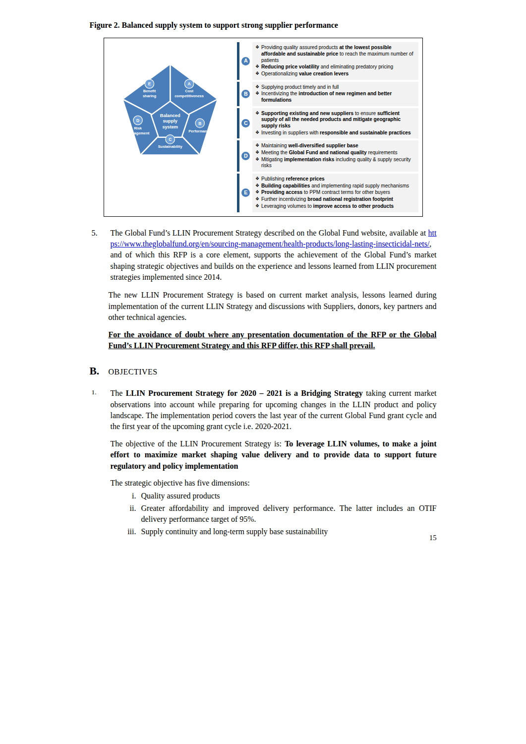Figure 2. Balanced supply system to support strong supplier performance
Balanced supply system Cost competitiveness Benefit sharing Performance Risk management Sustainability A E B D C
A
Providing quality assured products at the lowest possible affordable and sustainable price to reach the maximum number of patients
Reducing price volatility and eliminating predatory pricing
Operationalizing value creation levers
B
Supplying product timely and in full
Incentivizing the introduction of new regimen and better formulations
C
Supporting existing and new suppliers to ensure sufficient supply of all the needed products and mitigate geographic supply risks
Investing in suppliers with responsible and sustainable practices
D
Maintaining well-diversified supplier base
Meeting the Global Fund and national quality requirements
Mitigating implementation risks including quality & supply security risks
E
Publishing reference prices
Building capabilities and implementing rapid supply mechanisms
Providing access to PPM contract terms for other buyers
Further incentivizing broad national registration footprint
Leveraging volumes to improve access to other products
The Global Fund’s LLIN Procurement Strategy described on the Global Fund website, available at https://www.theglobalfund.org/en/sourcing-management/health-products/long-lasting-insecticidal-nets/, and of which this RFP is a core element, supports the achievement of the Global Fund’s market shaping strategic objectives and builds on the experience and lessons learned from LLIN procurement strategies implemented since 2014.
The new LLIN Procurement Strategy is based on current market analysis, lessons learned during implementation of the current LLIN Strategy and discussions with Suppliers, donors, key partners and other technical agencies.
For the avoidance of doubt where any presentation documentation of the RFP or the Global Fund’s LLIN Procurement Strategy and this RFP differ, this RFP shall prevail.
B.
OBJECTIVES
The LLIN Procurement Strategy for 2020 – 2021 is a Bridging Strategy taking current market observations into account while preparing for upcoming changes in the LLIN product and policy landscape. The implementation period covers the last year of the current Global Fund grant cycle and the first year of the upcoming grant cycle i.e. 2020-2021.
The objective of the LLIN Procurement Strategy is: To leverage LLIN volumes, to make a joint effort to maximize market shaping value delivery and to provide data to support future regulatory and policy implementation
The strategic objective has five dimensions:
i. Quality assured products
ii. Greater affordability and improved delivery performance. The latter includes an OTIF delivery performance target of 95%.
iii. Supply continuity and long-term supply base sustainability
15